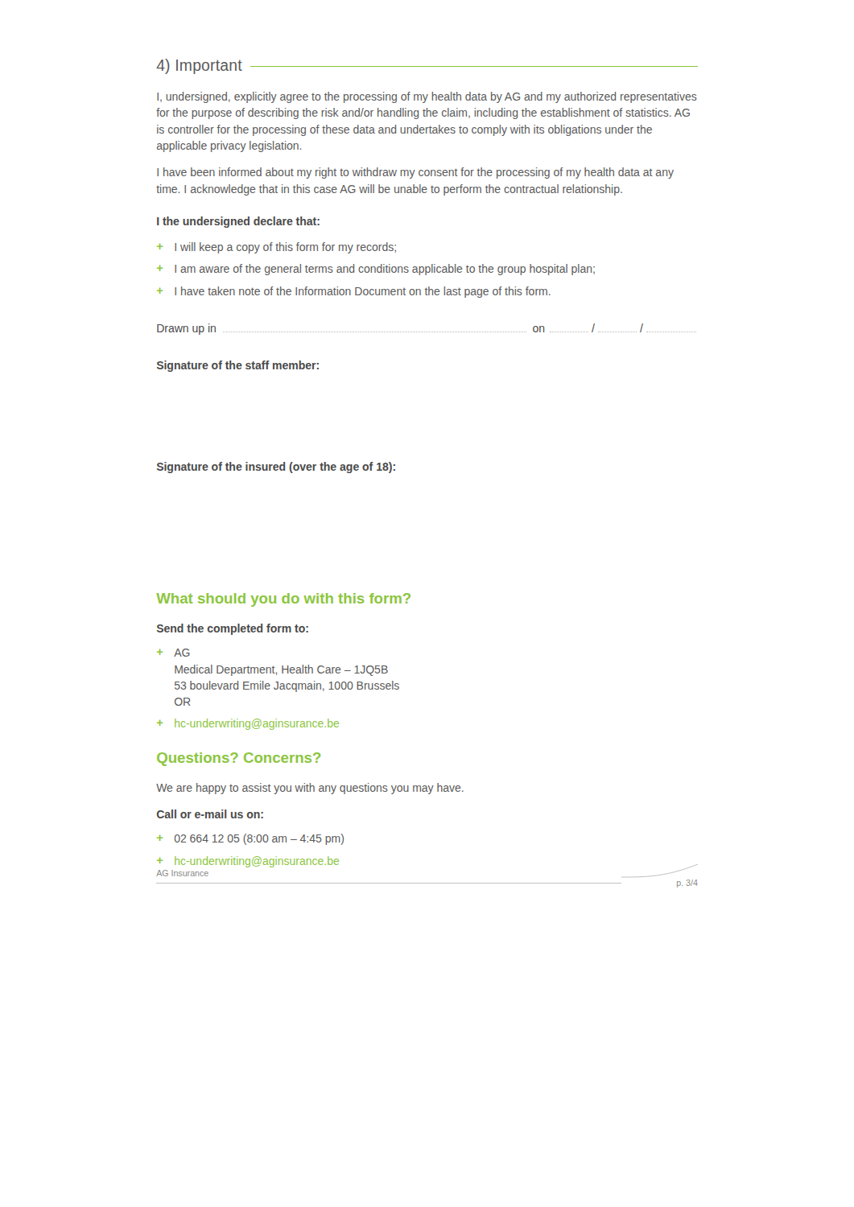4) Important
I, undersigned, explicitly agree to the processing of my health data by AG and my authorized representatives for the purpose of describing the risk and/or handling the claim, including the establishment of statistics. AG is controller for the processing of these data and undertakes to comply with its obligations under the applicable privacy legislation.
I have been informed about my right to withdraw my consent for the processing of my health data at any time. I acknowledge that in this case AG will be unable to perform the contractual relationship.
I the undersigned declare that:
I will keep a copy of this form for my records;
I am aware of the general terms and conditions applicable to the group hospital plan;
I have taken note of the Information Document on the last page of this form.
Drawn up in on / /
Signature of the staff member:
Signature of the insured (over the age of 18):
What should you do with this form?
Send the completed form to:
AG Medical Department, Health Care – 1JQ5B 53 boulevard Emile Jacqmain, 1000 Brussels OR
hc-underwriting@aginsurance.be
Questions? Concerns?
We are happy to assist you with any questions you may have.
Call or e-mail us on:
02 664 12 05 (8:00 am – 4:45 pm)
hc-underwriting@aginsurance.be
AG Insurance
p. 3/4